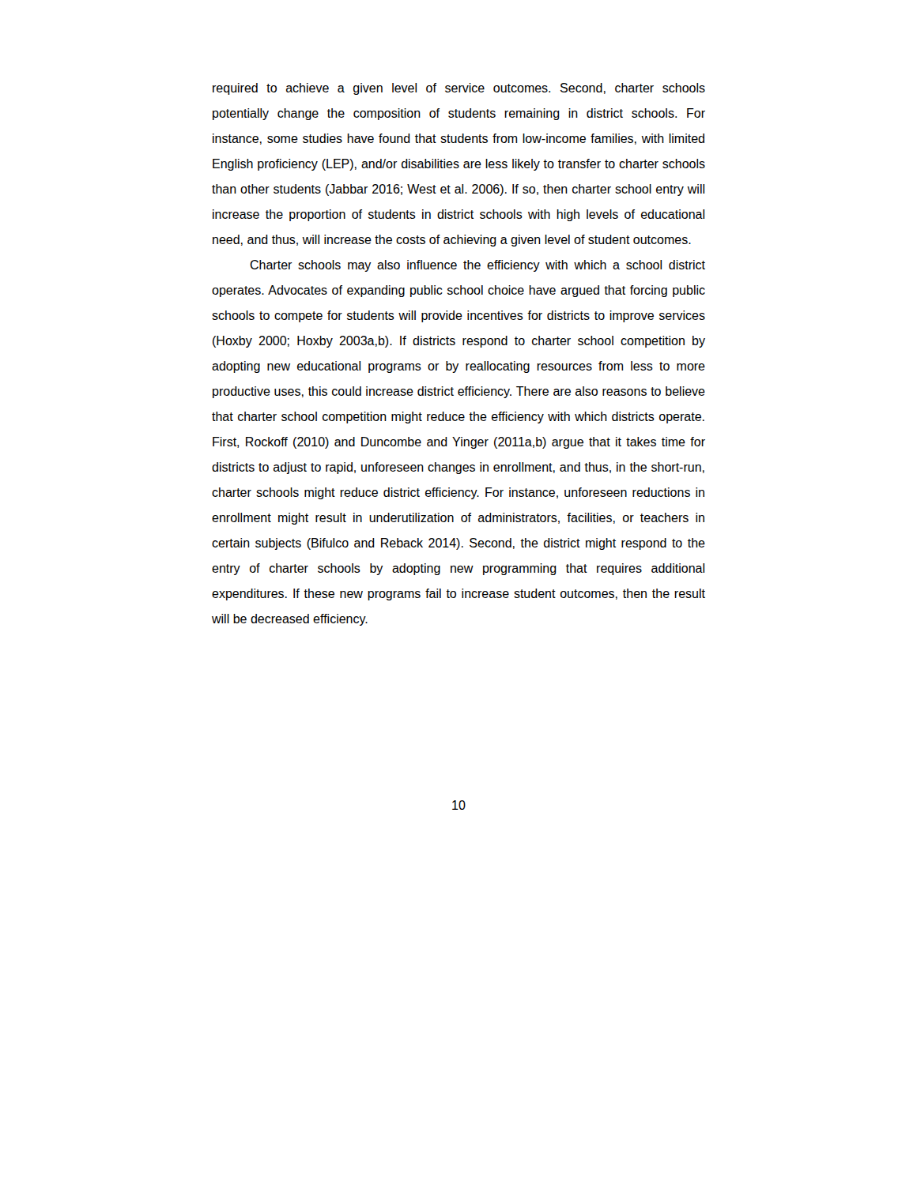required to achieve a given level of service outcomes. Second, charter schools potentially change the composition of students remaining in district schools. For instance, some studies have found that students from low-income families, with limited English proficiency (LEP), and/or disabilities are less likely to transfer to charter schools than other students (Jabbar 2016; West et al. 2006). If so, then charter school entry will increase the proportion of students in district schools with high levels of educational need, and thus, will increase the costs of achieving a given level of student outcomes.
Charter schools may also influence the efficiency with which a school district operates. Advocates of expanding public school choice have argued that forcing public schools to compete for students will provide incentives for districts to improve services (Hoxby 2000; Hoxby 2003a,b). If districts respond to charter school competition by adopting new educational programs or by reallocating resources from less to more productive uses, this could increase district efficiency. There are also reasons to believe that charter school competition might reduce the efficiency with which districts operate. First, Rockoff (2010) and Duncombe and Yinger (2011a,b) argue that it takes time for districts to adjust to rapid, unforeseen changes in enrollment, and thus, in the short-run, charter schools might reduce district efficiency. For instance, unforeseen reductions in enrollment might result in underutilization of administrators, facilities, or teachers in certain subjects (Bifulco and Reback 2014). Second, the district might respond to the entry of charter schools by adopting new programming that requires additional expenditures. If these new programs fail to increase student outcomes, then the result will be decreased efficiency.
10